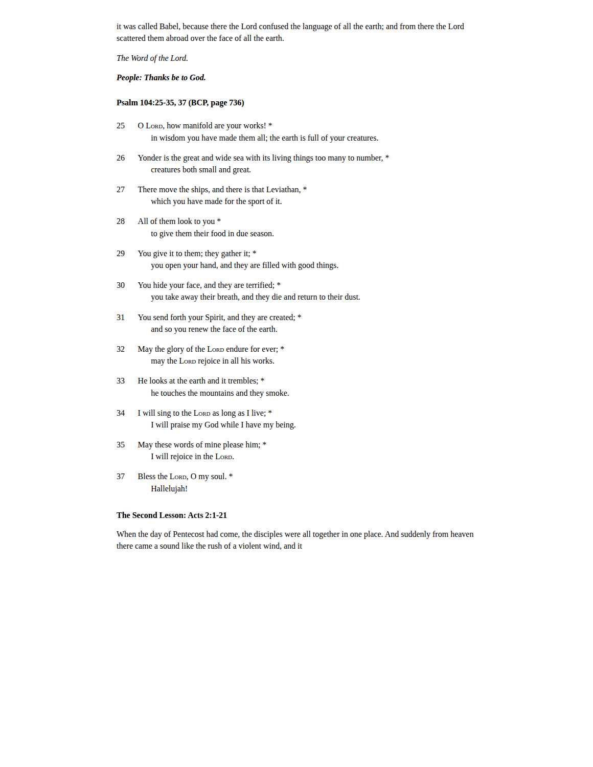it was called Babel, because there the Lord confused the language of all the earth; and from there the Lord scattered them abroad over the face of all the earth.
The Word of the Lord.
People: Thanks be to God.
Psalm 104:25-35, 37 (BCP, page 736)
25 O Lord, how manifold are your works! * in wisdom you have made them all; the earth is full of your creatures.
26 Yonder is the great and wide sea with its living things too many to number, * creatures both small and great.
27 There move the ships, and there is that Leviathan, * which you have made for the sport of it.
28 All of them look to you * to give them their food in due season.
29 You give it to them; they gather it; * you open your hand, and they are filled with good things.
30 You hide your face, and they are terrified; * you take away their breath, and they die and return to their dust.
31 You send forth your Spirit, and they are created; * and so you renew the face of the earth.
32 May the glory of the Lord endure for ever; * may the Lord rejoice in all his works.
33 He looks at the earth and it trembles; * he touches the mountains and they smoke.
34 I will sing to the Lord as long as I live; * I will praise my God while I have my being.
35 May these words of mine please him; * I will rejoice in the Lord.
37 Bless the Lord, O my soul. * Hallelujah!
The Second Lesson: Acts 2:1-21
When the day of Pentecost had come, the disciples were all together in one place. And suddenly from heaven there came a sound like the rush of a violent wind, and it